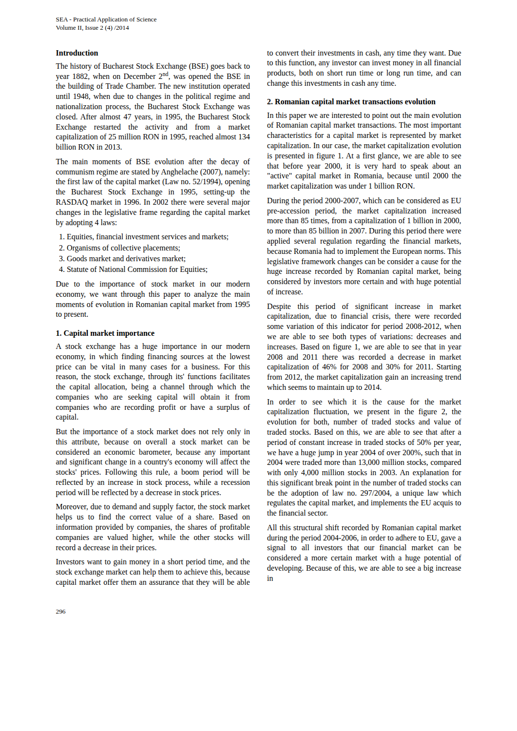SEA - Practical Application of Science
Volume II, Issue 2 (4) /2014
Introduction
The history of Bucharest Stock Exchange (BSE) goes back to year 1882, when on December 2nd, was opened the BSE in the building of Trade Chamber. The new institution operated until 1948, when due to changes in the political regime and nationalization process, the Bucharest Stock Exchange was closed. After almost 47 years, in 1995, the Bucharest Stock Exchange restarted the activity and from a market capitalization of 25 million RON in 1995, reached almost 134 billion RON in 2013.
The main moments of BSE evolution after the decay of communism regime are stated by Anghelache (2007), namely: the first law of the capital market (Law no. 52/1994), opening the Bucharest Stock Exchange in 1995, setting-up the RASDAQ market in 1996. In 2002 there were several major changes in the legislative frame regarding the capital market by adopting 4 laws:
Equities, financial investment services and markets;
Organisms of collective placements;
Goods market and derivatives market;
Statute of National Commission for Equities;
Due to the importance of stock market in our modern economy, we want through this paper to analyze the main moments of evolution in Romanian capital market from 1995 to present.
1. Capital market importance
A stock exchange has a huge importance in our modern economy, in which finding financing sources at the lowest price can be vital in many cases for a business. For this reason, the stock exchange, through its' functions facilitates the capital allocation, being a channel through which the companies who are seeking capital will obtain it from companies who are recording profit or have a surplus of capital.
But the importance of a stock market does not rely only in this attribute, because on overall a stock market can be considered an economic barometer, because any important and significant change in a country's economy will affect the stocks' prices. Following this rule, a boom period will be reflected by an increase in stock process, while a recession period will be reflected by a decrease in stock prices.
Moreover, due to demand and supply factor, the stock market helps us to find the correct value of a share. Based on information provided by companies, the shares of profitable companies are valued higher, while the other stocks will record a decrease in their prices.
Investors want to gain money in a short period time, and the stock exchange market can help them to achieve this, because capital market offer them an assurance that they will be able to convert their investments in cash, any time they want. Due to this function, any investor can invest money in all financial products, both on short run time or long run time, and can change this investments in cash any time.
2. Romanian capital market transactions evolution
In this paper we are interested to point out the main evolution of Romanian capital market transactions. The most important characteristics for a capital market is represented by market capitalization. In our case, the market capitalization evolution is presented in figure 1. At a first glance, we are able to see that before year 2000, it is very hard to speak about an "active" capital market in Romania, because until 2000 the market capitalization was under 1 billion RON.
During the period 2000-2007, which can be considered as EU pre-accession period, the market capitalization increased more than 85 times, from a capitalization of 1 billion in 2000, to more than 85 billion in 2007. During this period there were applied several regulation regarding the financial markets, because Romania had to implement the European norms. This legislative framework changes can be consider a cause for the huge increase recorded by Romanian capital market, being considered by investors more certain and with huge potential of increase.
Despite this period of significant increase in market capitalization, due to financial crisis, there were recorded some variation of this indicator for period 2008-2012, when we are able to see both types of variations: decreases and increases. Based on figure 1, we are able to see that in year 2008 and 2011 there was recorded a decrease in market capitalization of 46% for 2008 and 30% for 2011. Starting from 2012, the market capitalization gain an increasing trend which seems to maintain up to 2014.
In order to see which it is the cause for the market capitalization fluctuation, we present in the figure 2, the evolution for both, number of traded stocks and value of traded stocks. Based on this, we are able to see that after a period of constant increase in traded stocks of 50% per year, we have a huge jump in year 2004 of over 200%, such that in 2004 were traded more than 13,000 million stocks, compared with only 4,000 million stocks in 2003. An explanation for this significant break point in the number of traded stocks can be the adoption of law no. 297/2004, a unique law which regulates the capital market, and implements the EU acquis to the financial sector.
All this structural shift recorded by Romanian capital market during the period 2004-2006, in order to adhere to EU, gave a signal to all investors that our financial market can be considered a more certain market with a huge potential of developing. Because of this, we are able to see a big increase in
296